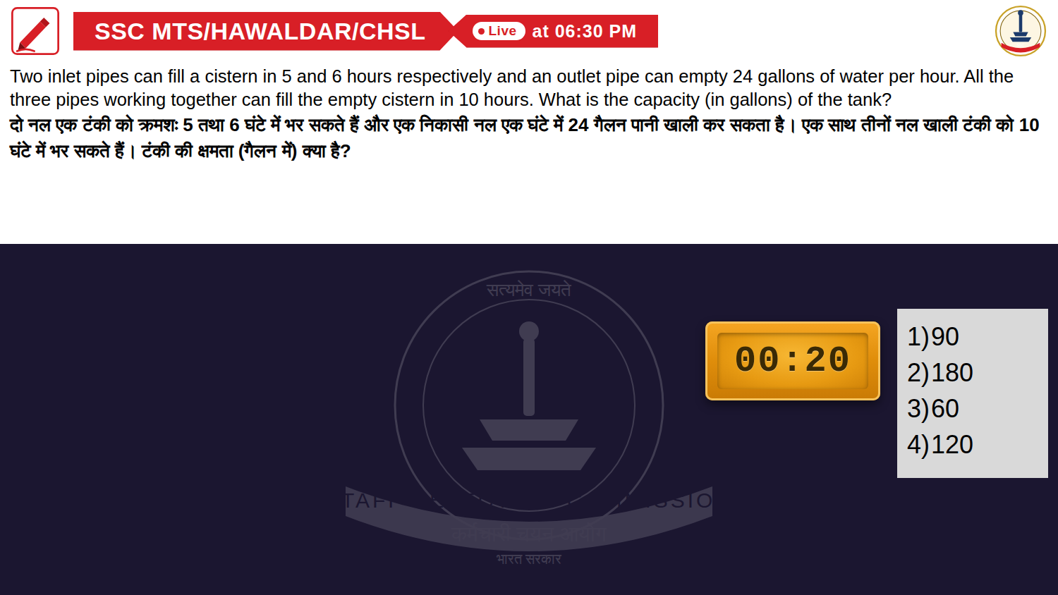SSC MTS/HAWALDAR/CHSL
Live at 06:30 PM
SSC
Two inlet pipes can fill a cistern in 5 and 6 hours respectively and an outlet pipe can empty 24 gallons of water per hour. All the three pipes working together can fill the empty cistern in 10 hours. What is the capacity (in gallons) of the tank?
दो नल एक टंकी को क्रमशः 5 तथा 6 घंटे में भर सकते हैं और एक निकासी नल एक घंटे में 24 गैलन पानी खाली कर सकता है। एक साथ तीनों नल खाली टंकी को 10 घंटे में भर सकते हैं। टंकी की क्षमता (गैलन में) क्या है?
सत्यमेव जयते STAFF SELECTION COMMISSION कर्मचारी चयन आयोग भारत सरकार
00:20
90
180
60
120